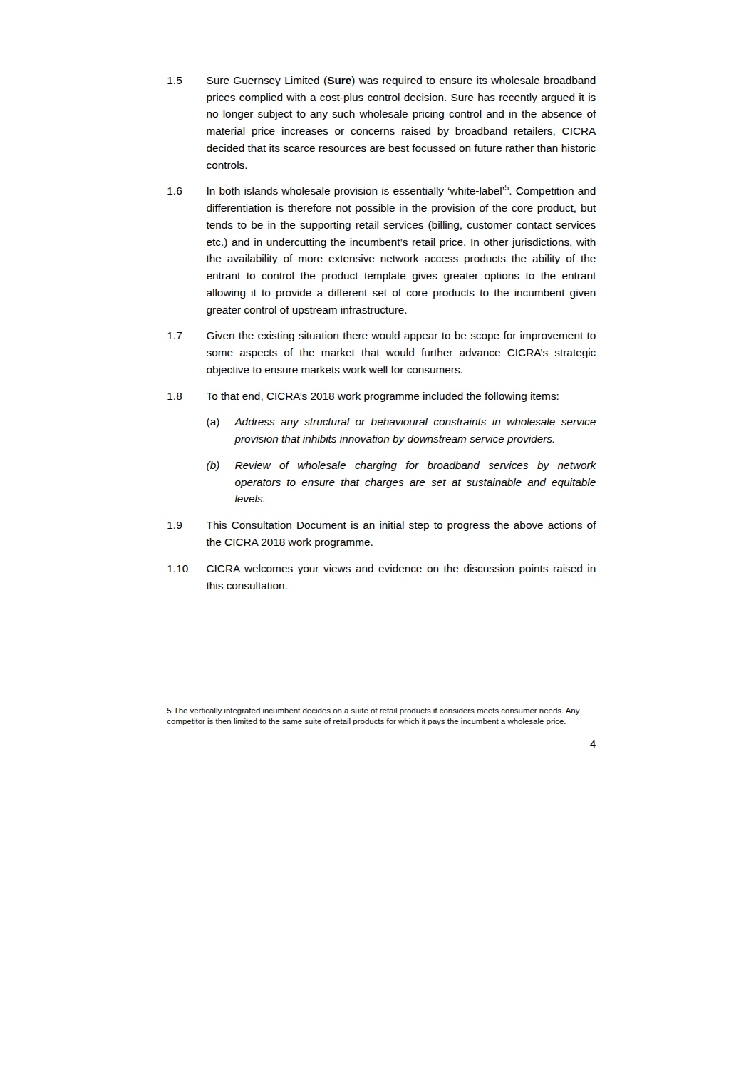1.5
Sure Guernsey Limited (Sure) was required to ensure its wholesale broadband prices complied with a cost-plus control decision. Sure has recently argued it is no longer subject to any such wholesale pricing control and in the absence of material price increases or concerns raised by broadband retailers, CICRA decided that its scarce resources are best focussed on future rather than historic controls.
1.6
In both islands wholesale provision is essentially ‘white-label’5. Competition and differentiation is therefore not possible in the provision of the core product, but tends to be in the supporting retail services (billing, customer contact services etc.) and in undercutting the incumbent’s retail price. In other jurisdictions, with the availability of more extensive network access products the ability of the entrant to control the product template gives greater options to the entrant allowing it to provide a different set of core products to the incumbent given greater control of upstream infrastructure.
1.7
Given the existing situation there would appear to be scope for improvement to some aspects of the market that would further advance CICRA’s strategic objective to ensure markets work well for consumers.
1.8
To that end, CICRA’s 2018 work programme included the following items:
(a)
Address any structural or behavioural constraints in wholesale service provision that inhibits innovation by downstream service providers.
(b)
Review of wholesale charging for broadband services by network operators to ensure that charges are set at sustainable and equitable levels.
1.9
This Consultation Document is an initial step to progress the above actions of the CICRA 2018 work programme.
1.10
CICRA welcomes your views and evidence on the discussion points raised in this consultation.
5 The vertically integrated incumbent decides on a suite of retail products it considers meets consumer needs. Any competitor is then limited to the same suite of retail products for which it pays the incumbent a wholesale price.
4